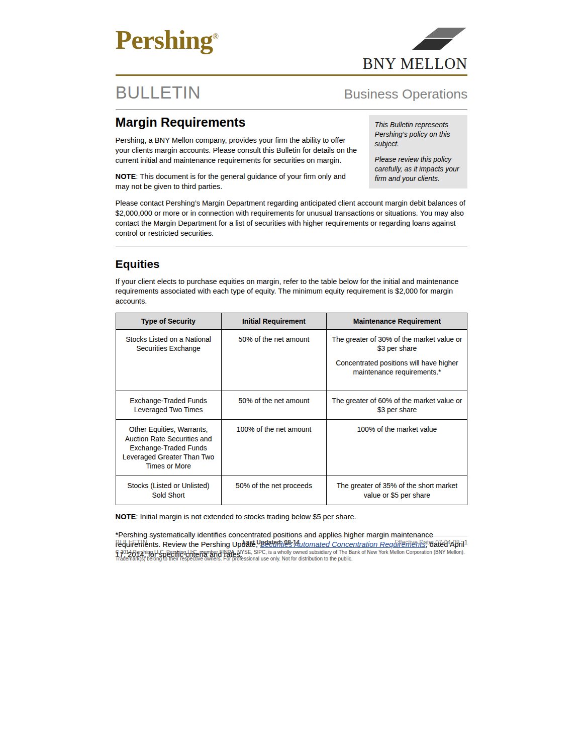Pershing®
BNY MELLON
BULLETIN
Business Operations
Margin Requirements
Pershing, a BNY Mellon company, provides your firm the ability to offer your clients margin accounts. Please consult this Bulletin for details on the current initial and maintenance requirements for securities on margin.
NOTE: This document is for the general guidance of your firm only and may not be given to third parties.
This Bulletin represents Pershing’s policy on this subject.
Please review this policy carefully, as it impacts your firm and your clients.
Please contact Pershing’s Margin Department regarding anticipated client account margin debit balances of $2,000,000 or more or in connection with requirements for unusual transactions or situations. You may also contact the Margin Department for a list of securities with higher requirements or regarding loans against control or restricted securities.
Equities
If your client elects to purchase equities on margin, refer to the table below for the initial and maintenance requirements associated with each type of equity. The minimum equity requirement is $2,000 for margin accounts.
| Type of Security | Initial Requirement | Maintenance Requirement |
| --- | --- | --- |
| Stocks Listed on a National Securities Exchange | 50% of the net amount | The greater of 30% of the market value or $3 per share Concentrated positions will have higher maintenance requirements.* |
| Exchange-Traded Funds Leveraged Two Times | 50% of the net amount | The greater of 60% of the market value or $3 per share |
| Other Equities, Warrants, Auction Rate Securities and Exchange-Traded Funds Leveraged Greater Than Two Times or More | 100% of the net amount | 100% of the market value |
| Stocks (Listed or Unlisted) Sold Short | 50% of the net proceeds | The greater of 35% of the short market value or $5 per share |
NOTE: Initial margin is not extended to stocks trading below $5 per share.
*Pershing systematically identifies concentrated positions and applies higher margin maintenance requirements. Review the Pershing Update, Securities Automated Concentration Requirements, dated April 17, 2014, for specific criteria and rates.
BULLETIN
Last Updated: 08-14
Effective Date: 07-04-08 1
© 2014 Pershing LLC. Pershing LLC, member FINRA, NYSE, SIPC, is a wholly owned subsidiary of The Bank of New York Mellon Corporation (BNY Mellon). Trademark(s) belong to their respective owners. For professional use only. Not for distribution to the public.